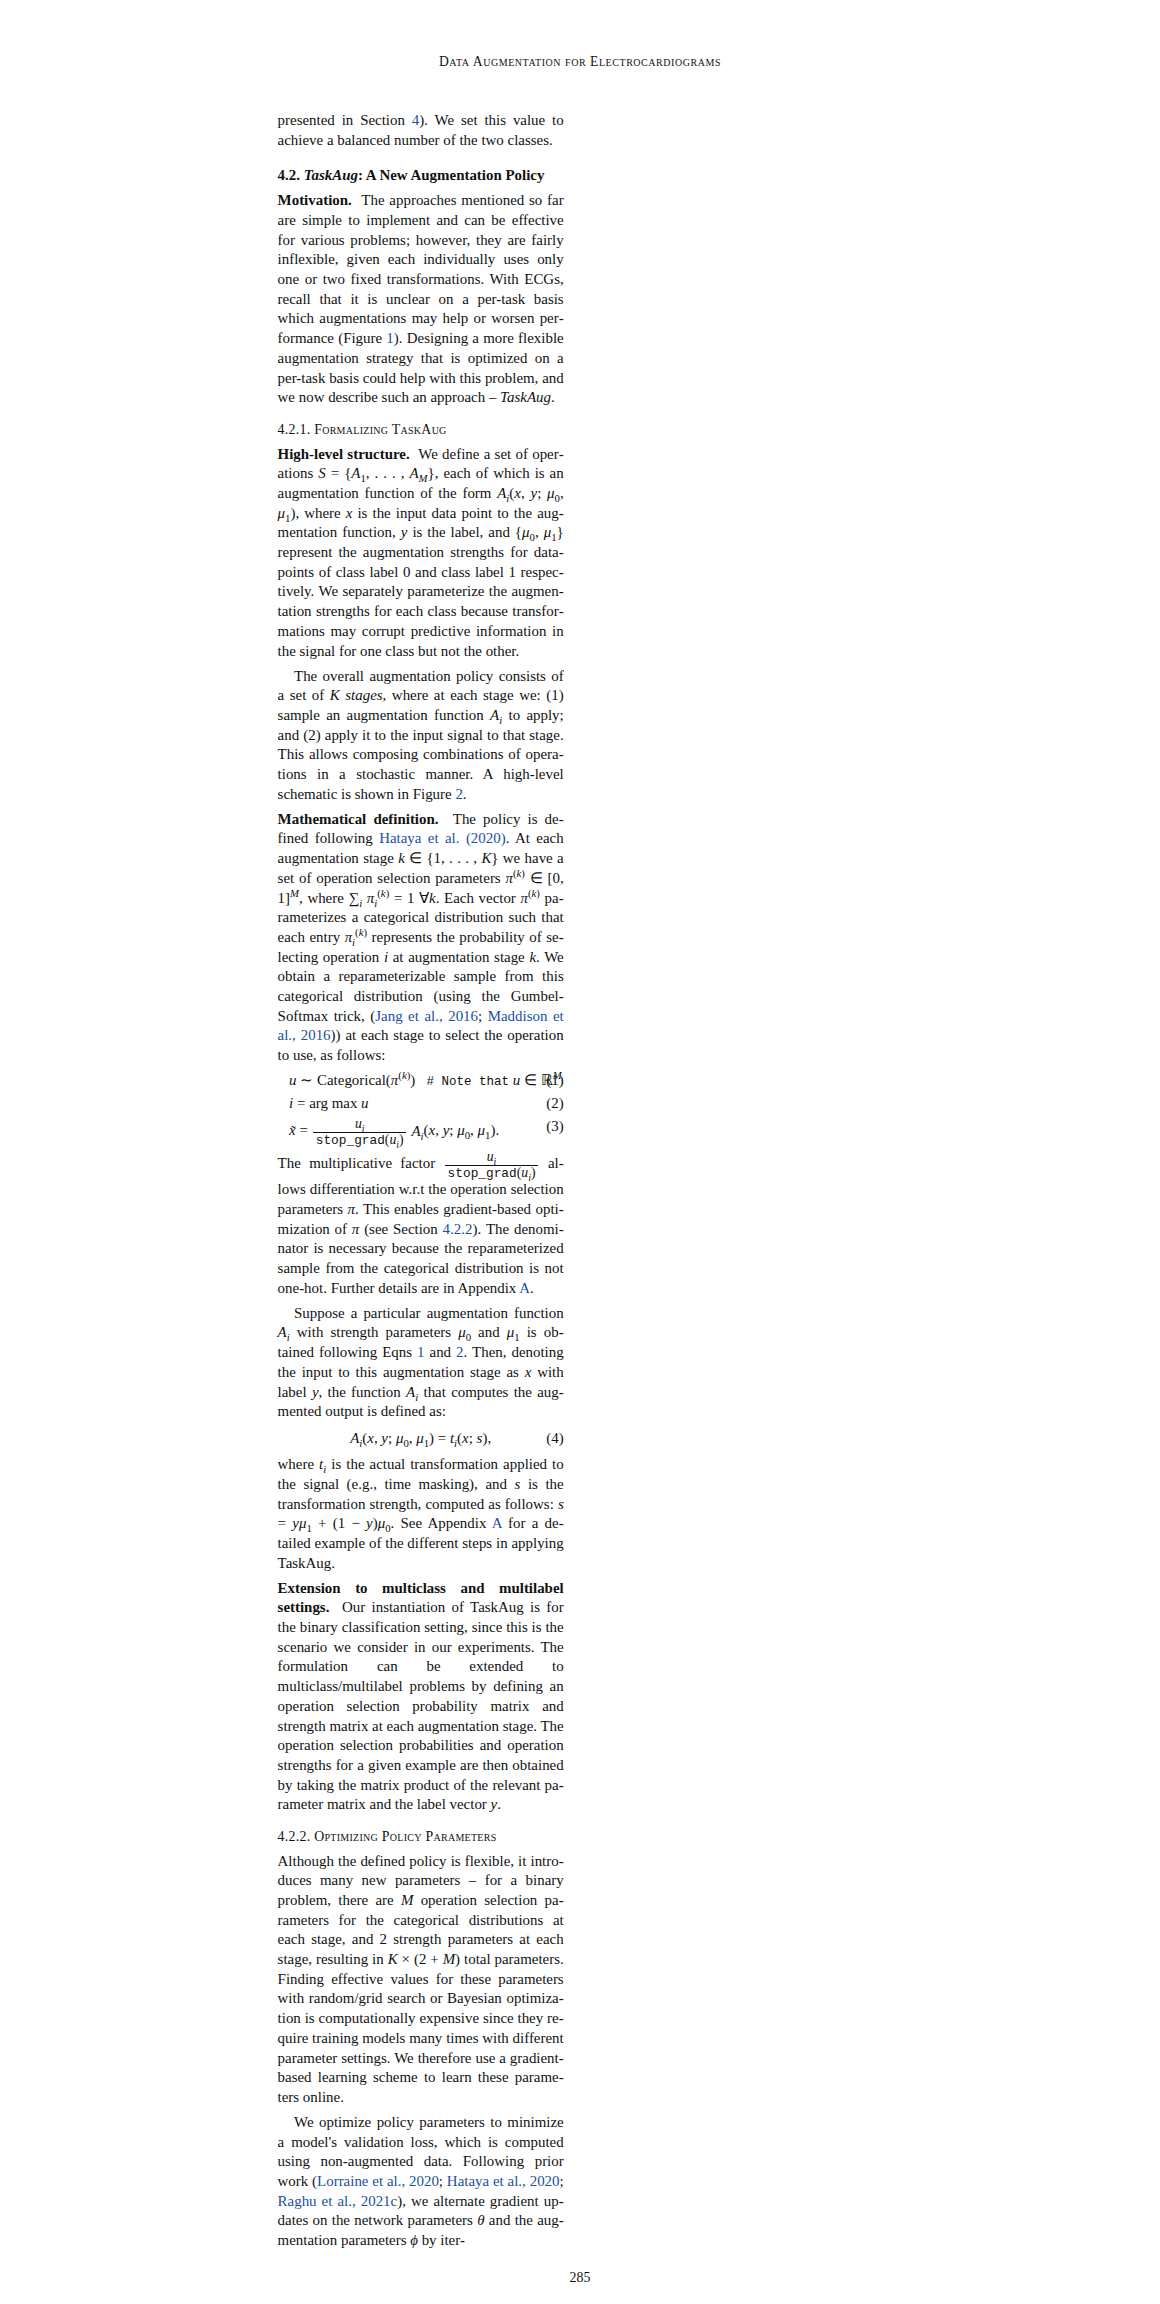Data Augmentation for Electrocardiograms
presented in Section 4). We set this value to achieve a balanced number of the two classes.
4.2. TaskAug: A New Augmentation Policy
Motivation. The approaches mentioned so far are simple to implement and can be effective for various problems; however, they are fairly inflexible, given each individually uses only one or two fixed transformations. With ECGs, recall that it is unclear on a per-task basis which augmentations may help or worsen performance (Figure 1). Designing a more flexible augmentation strategy that is optimized on a per-task basis could help with this problem, and we now describe such an approach – TaskAug.
4.2.1. Formalizing TaskAug
High-level structure. We define a set of operations S = {A1, . . . , AM}, each of which is an augmentation function of the form Ai(x, y; μ0, μ1), where x is the input data point to the augmentation function, y is the label, and {μ0, μ1} represent the augmentation strengths for datapoints of class label 0 and class label 1 respectively. We separately parameterize the augmentation strengths for each class because transformations may corrupt predictive information in the signal for one class but not the other.
The overall augmentation policy consists of a set of K stages, where at each stage we: (1) sample an augmentation function Ai to apply; and (2) apply it to the input signal to that stage. This allows composing combinations of operations in a stochastic manner. A high-level schematic is shown in Figure 2.
Mathematical definition. The policy is defined following Hataya et al. (2020). At each augmentation stage k ∈ {1, . . . , K} we have a set of operation selection parameters π(k) ∈ [0, 1]M, where ∑i πi(k) = 1 ∀k. Each vector π(k) parameterizes a categorical distribution such that each entry πi(k) represents the probability of selecting operation i at augmentation stage k. We obtain a reparameterizable sample from this categorical distribution (using the Gumbel-Softmax trick, (Jang et al., 2016; Maddison et al., 2016)) at each stage to select the operation to use, as follows:
u ∼ Categorical(π(k)) # Note that u ∈ ℝM (1)
i = arg max u (2)
x̃ = ui stop_grad(ui) Ai(x, y; μ0, μ1). (3)
The multiplicative factor ui stop_grad(ui) allows differentiation w.r.t the operation selection parameters π. This enables gradient-based optimization of π (see Section 4.2.2). The denominator is necessary because the reparameterized sample from the categorical distribution is not one-hot. Further details are in Appendix A.
Suppose a particular augmentation function Ai with strength parameters μ0 and μ1 is obtained following Eqns 1 and 2. Then, denoting the input to this augmentation stage as x with label y, the function Ai that computes the augmented output is defined as:
Ai(x, y; μ0, μ1) = ti(x; s), (4)
where ti is the actual transformation applied to the signal (e.g., time masking), and s is the transformation strength, computed as follows: s = yμ1 + (1 − y)μ0. See Appendix A for a detailed example of the different steps in applying TaskAug.
Extension to multiclass and multilabel settings. Our instantiation of TaskAug is for the binary classification setting, since this is the scenario we consider in our experiments. The formulation can be extended to multiclass/multilabel problems by defining an operation selection probability matrix and strength matrix at each augmentation stage. The operation selection probabilities and operation strengths for a given example are then obtained by taking the matrix product of the relevant parameter matrix and the label vector y.
4.2.2. Optimizing Policy Parameters
Although the defined policy is flexible, it introduces many new parameters – for a binary problem, there are M operation selection parameters for the categorical distributions at each stage, and 2 strength parameters at each stage, resulting in K × (2 + M) total parameters. Finding effective values for these parameters with random/grid search or Bayesian optimization is computationally expensive since they require training models many times with different parameter settings. We therefore use a gradient-based learning scheme to learn these parameters online.
We optimize policy parameters to minimize a model's validation loss, which is computed using non-augmented data. Following prior work (Lorraine et al., 2020; Hataya et al., 2020; Raghu et al., 2021c), we alternate gradient updates on the network parameters θ and the augmentation parameters ϕ by iter-
285